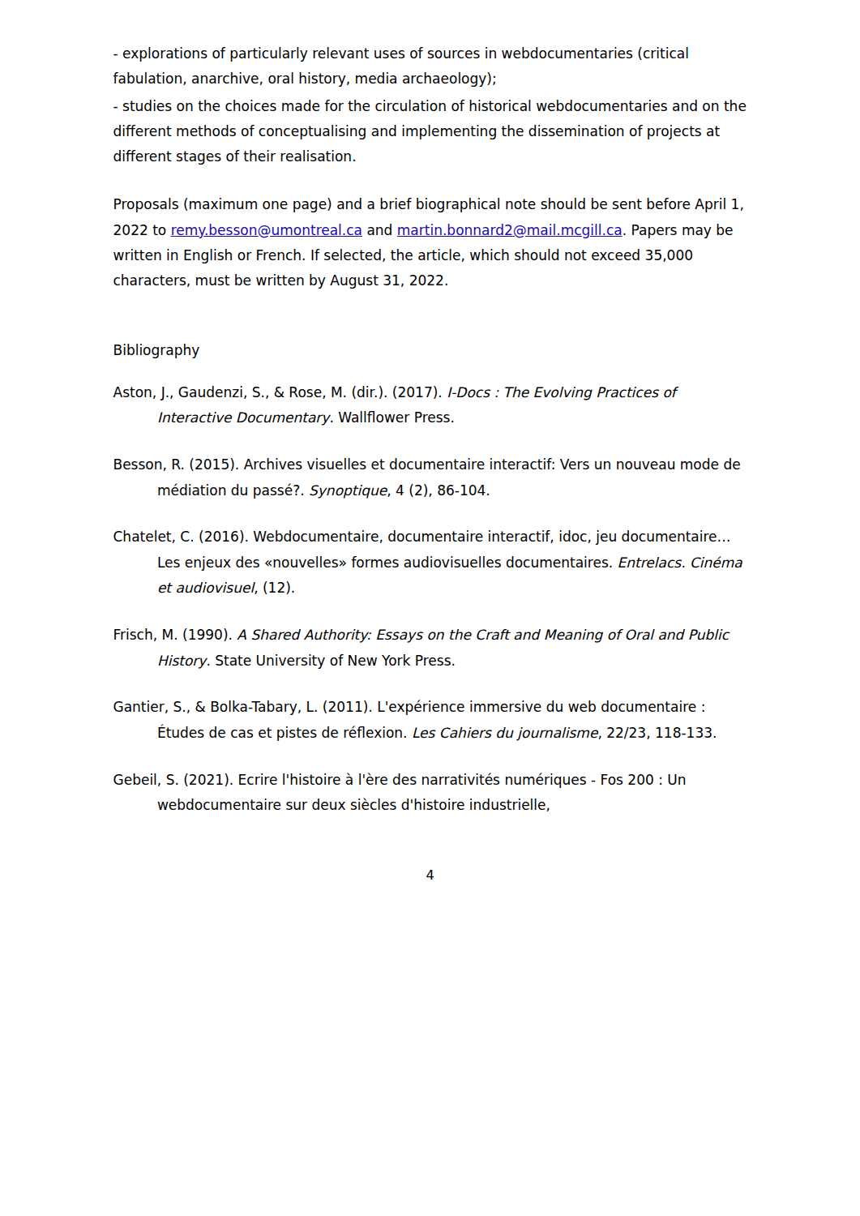- explorations of particularly relevant uses of sources in webdocumentaries (critical fabulation, anarchive, oral history, media archaeology);
- studies on the choices made for the circulation of historical webdocumentaries and on the different methods of conceptualising and implementing the dissemination of projects at different stages of their realisation.
Proposals (maximum one page) and a brief biographical note should be sent before April 1, 2022 to remy.besson@umontreal.ca and martin.bonnard2@mail.mcgill.ca. Papers may be written in English or French. If selected, the article, which should not exceed 35,000 characters, must be written by August 31, 2022.
Bibliography
Aston, J., Gaudenzi, S., & Rose, M. (dir.). (2017). I-Docs : The Evolving Practices of Interactive Documentary. Wallflower Press.
Besson, R. (2015). Archives visuelles et documentaire interactif: Vers un nouveau mode de médiation du passé?. Synoptique, 4 (2), 86-104.
Chatelet, C. (2016). Webdocumentaire, documentaire interactif, idoc, jeu documentaire… Les enjeux des «nouvelles» formes audiovisuelles documentaires. Entrelacs. Cinéma et audiovisuel, (12).
Frisch, M. (1990). A Shared Authority: Essays on the Craft and Meaning of Oral and Public History. State University of New York Press.
Gantier, S., & Bolka-Tabary, L. (2011). L'expérience immersive du web documentaire : Études de cas et pistes de réflexion. Les Cahiers du journalisme, 22/23, 118-133.
Gebeil, S. (2021). Ecrire l'histoire à l'ère des narrativités numériques - Fos 200 : Un webdocumentaire sur deux siècles d'histoire industrielle,
4